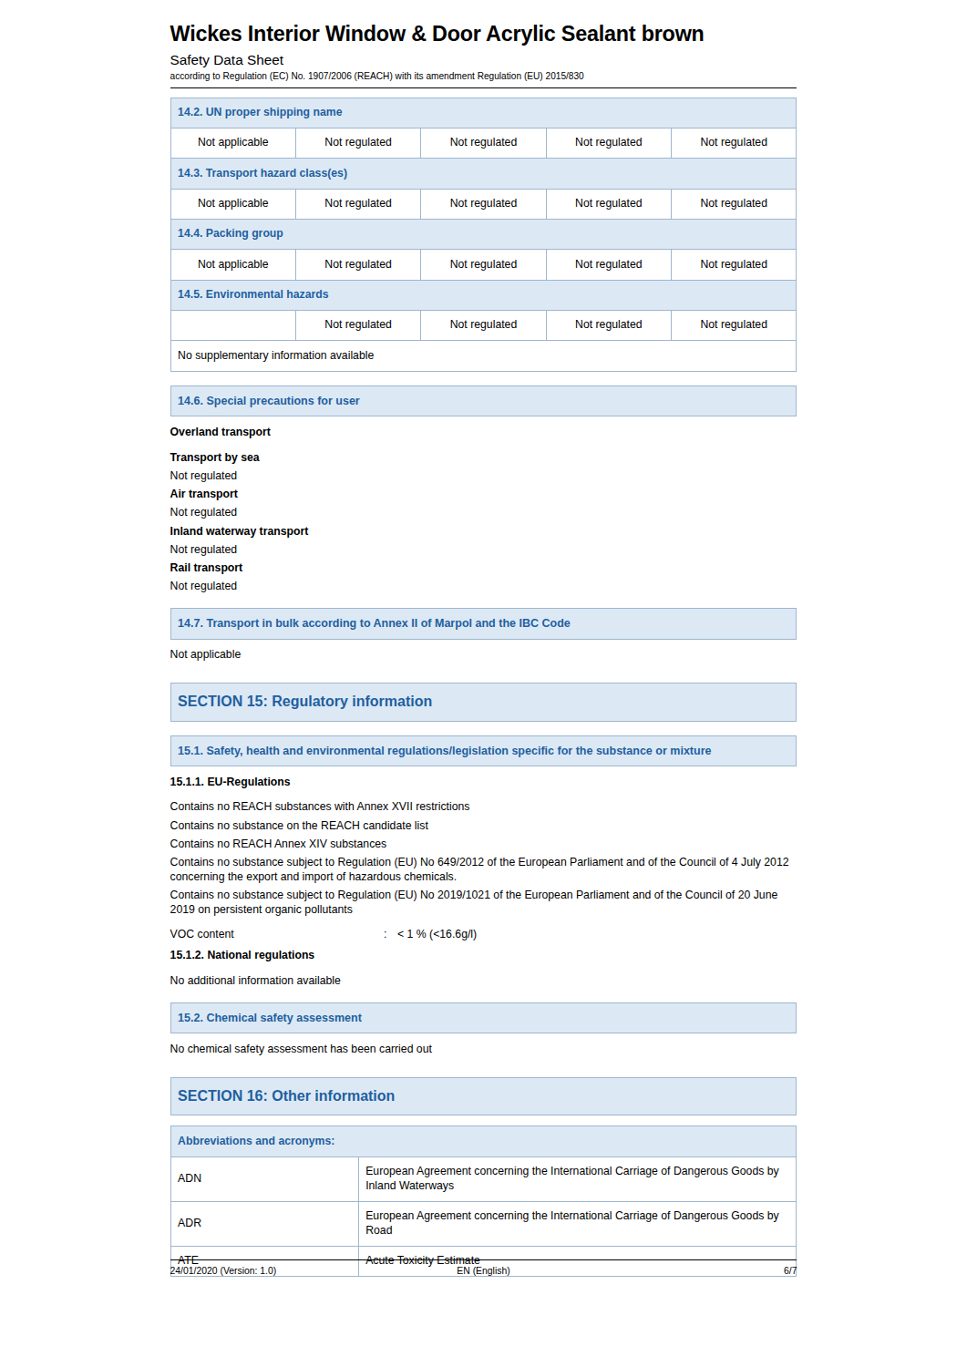Wickes Interior Window & Door Acrylic Sealant brown
Safety Data Sheet
according to Regulation (EC) No. 1907/2006 (REACH) with its amendment Regulation (EU) 2015/830
| 14.2. UN proper shipping name |
| Not applicable | Not regulated | Not regulated | Not regulated | Not regulated |
| 14.3. Transport hazard class(es) |
| Not applicable | Not regulated | Not regulated | Not regulated | Not regulated |
| 14.4. Packing group |
| Not applicable | Not regulated | Not regulated | Not regulated | Not regulated |
| 14.5. Environmental hazards |
| | Not regulated | Not regulated | Not regulated | Not regulated |
| No supplementary information available |
14.6. Special precautions for user
Overland transport
Transport by sea
Not regulated
Air transport
Not regulated
Inland waterway transport
Not regulated
Rail transport
Not regulated
14.7. Transport in bulk according to Annex II of Marpol and the IBC Code
Not applicable
SECTION 15: Regulatory information
15.1. Safety, health and environmental regulations/legislation specific for the substance or mixture
15.1.1. EU-Regulations
Contains no REACH substances with Annex XVII restrictions
Contains no substance on the REACH candidate list
Contains no REACH Annex XIV substances
Contains no substance subject to Regulation (EU) No 649/2012 of the European Parliament and of the Council of 4 July 2012 concerning the export and import of hazardous chemicals.
Contains no substance subject to Regulation (EU) No 2019/1021 of the European Parliament and of the Council of 20 June 2019 on persistent organic pollutants
VOC content
:
< 1 % (<16.6g/l)
15.1.2. National regulations
No additional information available
15.2. Chemical safety assessment
No chemical safety assessment has been carried out
SECTION 16: Other information
| Abbreviations and acronyms: |
| ADN | European Agreement concerning the International Carriage of Dangerous Goods by Inland Waterways |
| ADR | European Agreement concerning the International Carriage of Dangerous Goods by Road |
| ATE | Acute Toxicity Estimate |
24/01/2020 (Version: 1.0)
EN (English)
6/7